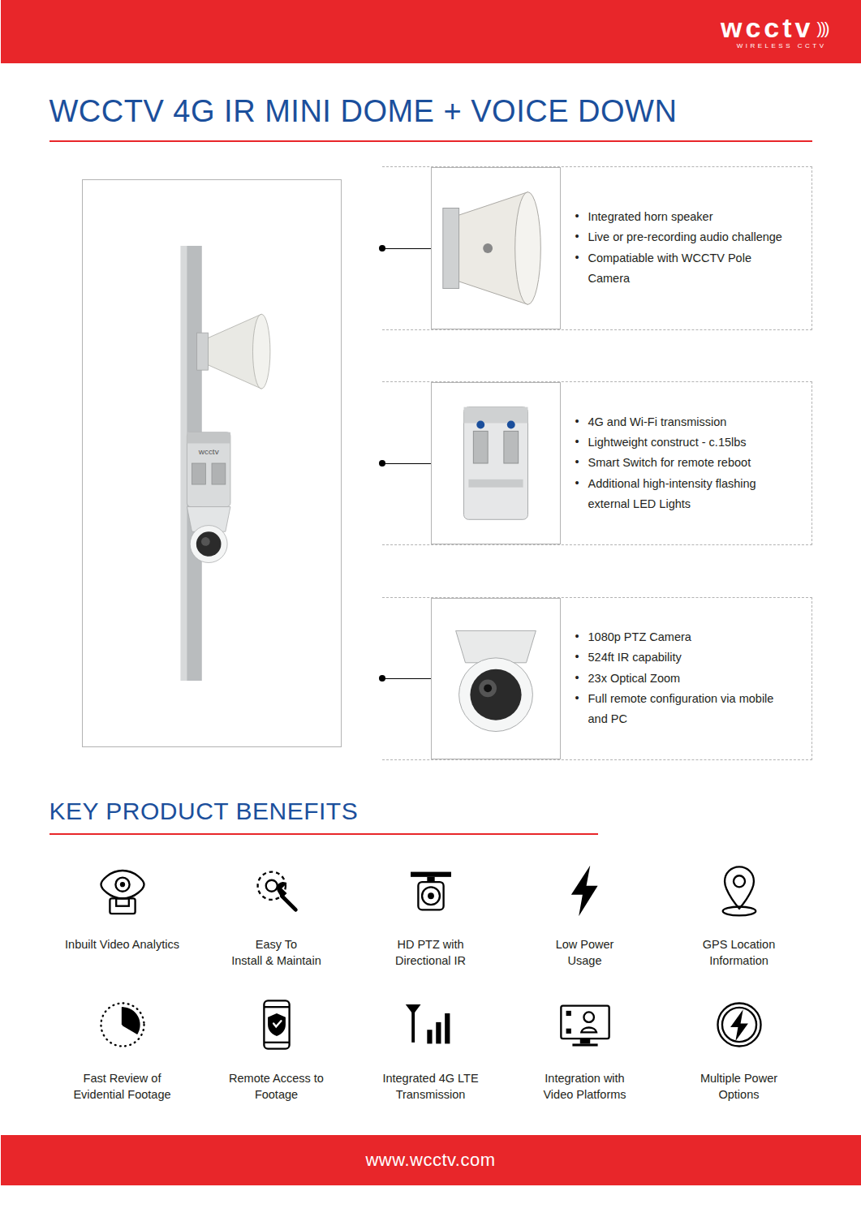wcctv )))
WIRELESS CCTV
WCCTV 4G IR MINI DOME + VOICE DOWN
Integrated horn speaker
Live or pre-recording audio challenge
Compatiable with WCCTV Pole Camera
4G and Wi-Fi transmission
Lightweight construct - c.15lbs
Smart Switch for remote reboot
Additional high-intensity flashing external LED Lights
1080p PTZ Camera
524ft IR capability
23x Optical Zoom
Full remote configuration via mobile and PC
KEY PRODUCT BENEFITS
Inbuilt Video Analytics
Easy To
Install & Maintain
HD PTZ with
Directional IR
Low Power
Usage
GPS Location
Information
Fast Review of
Evidential Footage
Remote Access to
Footage
Integrated 4G LTE Transmission
Integration with
Video Platforms
Multiple Power
Options
www.wcctv.com